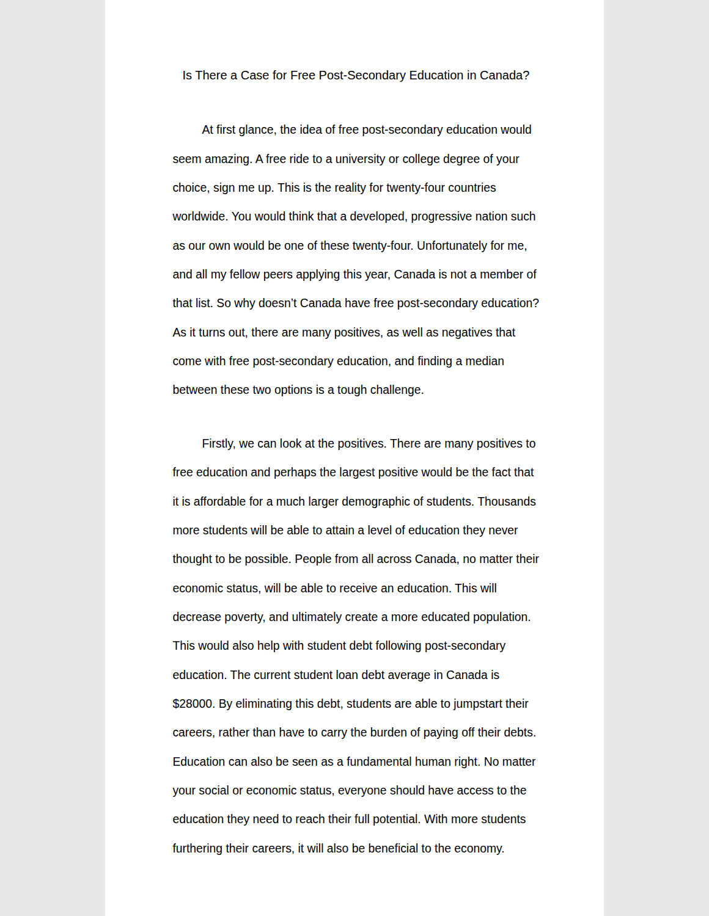Is There a Case for Free Post-Secondary Education in Canada?
At first glance, the idea of free post-secondary education would seem amazing. A free ride to a university or college degree of your choice, sign me up. This is the reality for twenty-four countries worldwide. You would think that a developed, progressive nation such as our own would be one of these twenty-four. Unfortunately for me, and all my fellow peers applying this year, Canada is not a member of that list. So why doesn’t Canada have free post-secondary education? As it turns out, there are many positives, as well as negatives that come with free post-secondary education, and finding a median between these two options is a tough challenge.
Firstly, we can look at the positives. There are many positives to free education and perhaps the largest positive would be the fact that it is affordable for a much larger demographic of students. Thousands more students will be able to attain a level of education they never thought to be possible. People from all across Canada, no matter their economic status, will be able to receive an education. This will decrease poverty, and ultimately create a more educated population. This would also help with student debt following post-secondary education. The current student loan debt average in Canada is $28000. By eliminating this debt, students are able to jumpstart their careers, rather than have to carry the burden of paying off their debts. Education can also be seen as a fundamental human right. No matter your social or economic status, everyone should have access to the education they need to reach their full potential. With more students furthering their careers, it will also be beneficial to the economy.